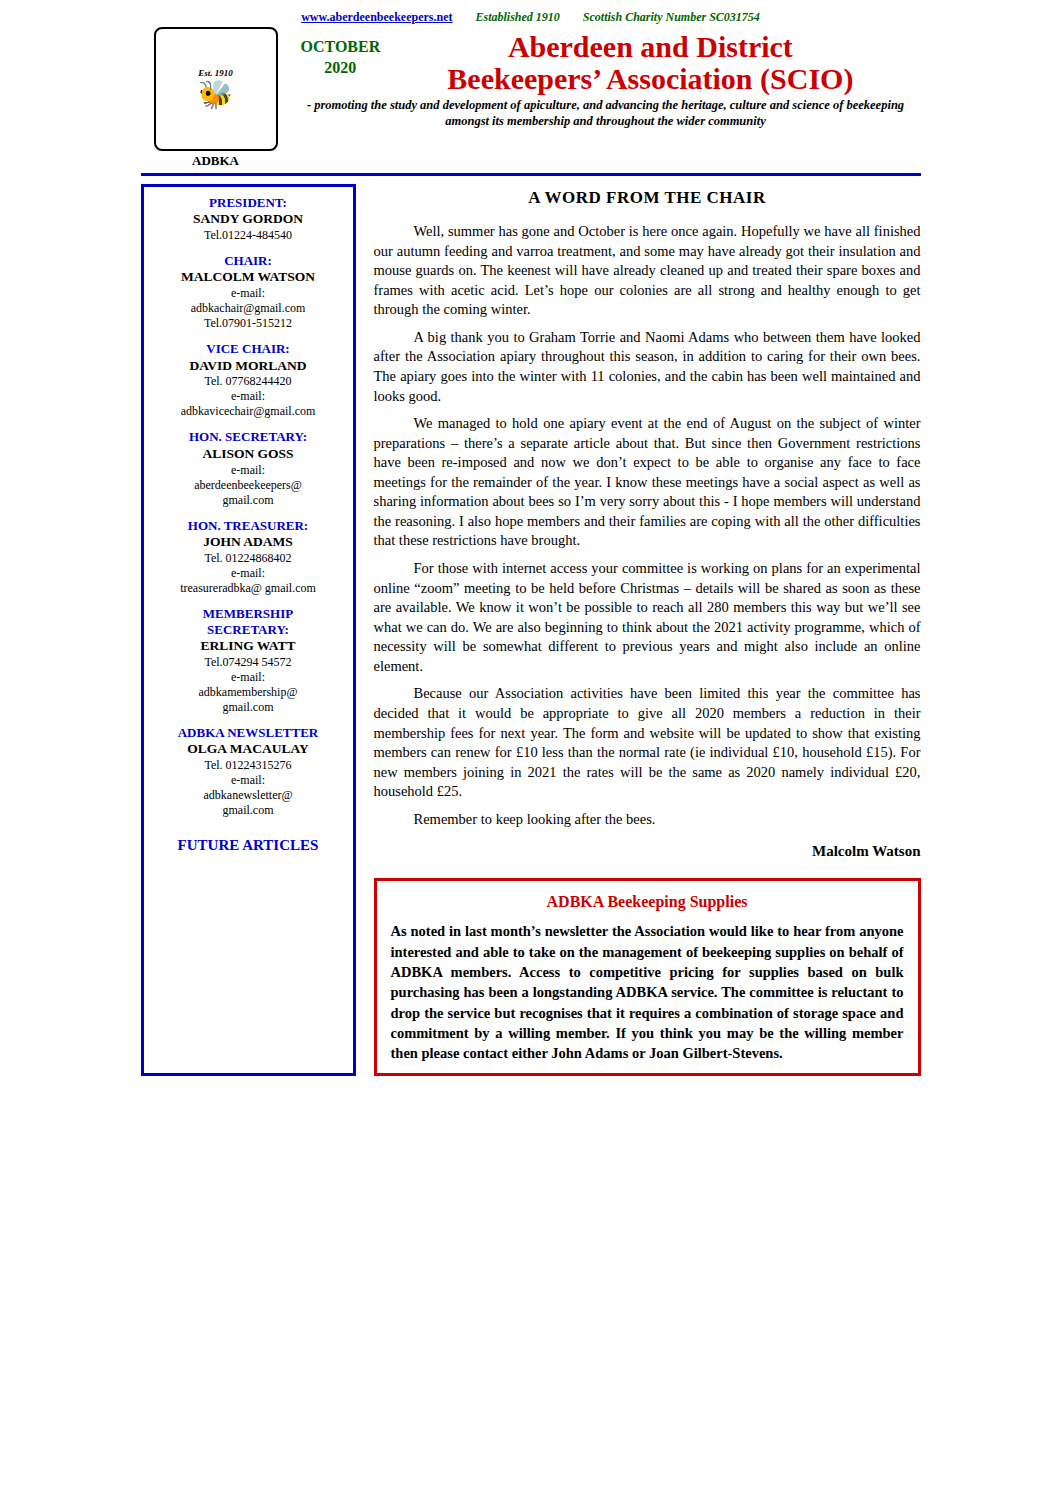www.aberdeenbeekeepers.net Established 1910 Scottish Charity Number SC031754
Est. 1910
🐝
ADBKA
OCTOBER
2020
Aberdeen and District
Beekeepers’ Association (SCIO)
- promoting the study and development of apiculture, and advancing the heritage, culture and science of beekeeping amongst its membership and throughout the wider community
PRESIDENT:
SANDY GORDON
Tel.01224-484540
CHAIR:
MALCOLM WATSON
e-mail:
adbkachair@gmail.com
Tel.07901-515212
VICE CHAIR:
DAVID MORLAND
Tel. 07768244420
e-mail:
adbkavicechair@gmail.com
HON. SECRETARY:
ALISON GOSS
e-mail:
aberdeenbeekeepers@
gmail.com
HON. TREASURER:
JOHN ADAMS
Tel. 01224868402
e-mail:
treasureradbka@ gmail.com
MEMBERSHIP
SECRETARY:
ERLING WATT
Tel.074294 54572
e-mail:
adbkamembership@
gmail.com
ADBKA NEWSLETTER
OLGA MACAULAY
Tel. 01224315276
e-mail:
adbkanewsletter@
gmail.com
FUTURE ARTICLES
A WORD FROM THE CHAIR
Well, summer has gone and October is here once again. Hopefully we have all finished our autumn feeding and varroa treatment, and some may have already got their insulation and mouse guards on. The keenest will have already cleaned up and treated their spare boxes and frames with acetic acid. Let’s hope our colonies are all strong and healthy enough to get through the coming winter.
A big thank you to Graham Torrie and Naomi Adams who between them have looked after the Association apiary throughout this season, in addition to caring for their own bees. The apiary goes into the winter with 11 colonies, and the cabin has been well maintained and looks good.
We managed to hold one apiary event at the end of August on the subject of winter preparations – there’s a separate article about that. But since then Government restrictions have been re-imposed and now we don’t expect to be able to organise any face to face meetings for the remainder of the year. I know these meetings have a social aspect as well as sharing information about bees so I’m very sorry about this - I hope members will understand the reasoning. I also hope members and their families are coping with all the other difficulties that these restrictions have brought.
For those with internet access your committee is working on plans for an experimental online “zoom” meeting to be held before Christmas – details will be shared as soon as these are available. We know it won’t be possible to reach all 280 members this way but we’ll see what we can do. We are also beginning to think about the 2021 activity programme, which of necessity will be somewhat different to previous years and might also include an online element.
Because our Association activities have been limited this year the committee has decided that it would be appropriate to give all 2020 members a reduction in their membership fees for next year. The form and website will be updated to show that existing members can renew for £10 less than the normal rate (ie individual £10, household £15). For new members joining in 2021 the rates will be the same as 2020 namely individual £20, household £25.
Remember to keep looking after the bees.
Malcolm Watson
ADBKA Beekeeping Supplies
As noted in last month’s newsletter the Association would like to hear from anyone interested and able to take on the management of beekeeping supplies on behalf of ADBKA members. Access to competitive pricing for supplies based on bulk purchasing has been a longstanding ADBKA service. The committee is reluctant to drop the service but recognises that it requires a combination of storage space and commitment by a willing member. If you think you may be the willing member then please contact either John Adams or Joan Gilbert-Stevens.